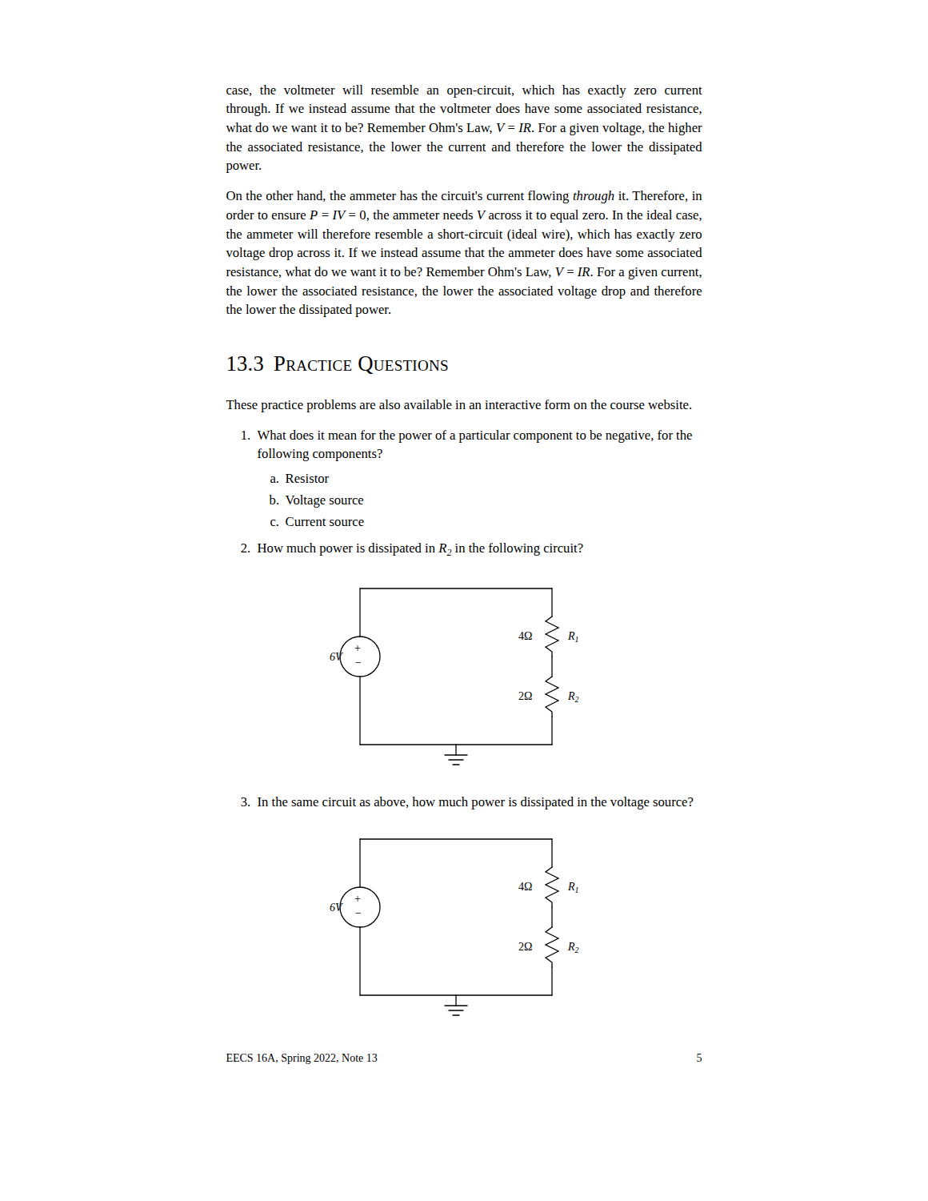case, the voltmeter will resemble an open-circuit, which has exactly zero current through. If we instead assume that the voltmeter does have some associated resistance, what do we want it to be? Remember Ohm's Law, V = IR. For a given voltage, the higher the associated resistance, the lower the current and therefore the lower the dissipated power.
On the other hand, the ammeter has the circuit's current flowing through it. Therefore, in order to ensure P = IV = 0, the ammeter needs V across it to equal zero. In the ideal case, the ammeter will therefore resemble a short-circuit (ideal wire), which has exactly zero voltage drop across it. If we instead assume that the ammeter does have some associated resistance, what do we want it to be? Remember Ohm's Law, V = IR. For a given current, the lower the associated resistance, the lower the associated voltage drop and therefore the lower the dissipated power.
13.3 Practice Questions
These practice problems are also available in an interactive form on the course website.
What does it mean for the power of a particular component to be negative, for the following components?
Resistor
Voltage source
Current source
How much power is dissipated in R2 in the following circuit?
6V + − 4Ω 2Ω R1 R2
In the same circuit as above, how much power is dissipated in the voltage source?
6V + − 4Ω 2Ω R1 R2
EECS 16A, Spring 2022, Note 13
5